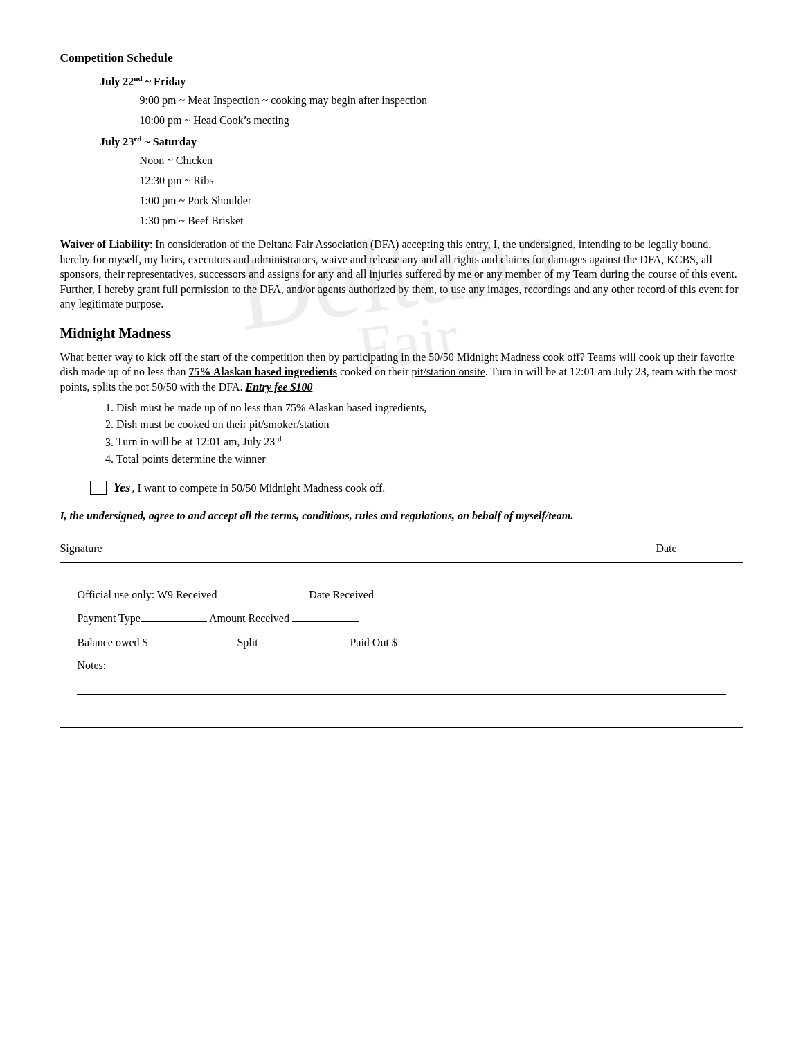Deltana Fair
Competition Schedule
July 22nd ~ Friday
9:00 pm ~ Meat Inspection ~ cooking may begin after inspection
10:00 pm ~ Head Cook’s meeting
July 23rd ~ Saturday
Noon ~ Chicken
12:30 pm ~ Ribs
1:00 pm ~ Pork Shoulder
1:30 pm ~ Beef Brisket
Waiver of Liability: In consideration of the Deltana Fair Association (DFA) accepting this entry, I, the undersigned, intending to be legally bound, hereby for myself, my heirs, executors and administrators, waive and release any and all rights and claims for damages against the DFA, KCBS, all sponsors, their representatives, successors and assigns for any and all injuries suffered by me or any member of my Team during the course of this event. Further, I hereby grant full permission to the DFA, and/or agents authorized by them, to use any images, recordings and any other record of this event for any legitimate purpose.
Midnight Madness
What better way to kick off the start of the competition then by participating in the 50/50 Midnight Madness cook off? Teams will cook up their favorite dish made up of no less than 75% Alaskan based ingredients cooked on their pit/station onsite. Turn in will be at 12:01 am July 23, team with the most points, splits the pot 50/50 with the DFA. Entry fee $100
Dish must be made up of no less than 75% Alaskan based ingredients,
Dish must be cooked on their pit/smoker/station
Turn in will be at 12:01 am, July 23rd
Total points determine the winner
Yes, I want to compete in 50/50 Midnight Madness cook off.
I, the undersigned, agree to and accept all the terms, conditions, rules and regulations, on behalf of myself/team.
Signature Date
Official use only: W9 Received Date Received
Payment Type Amount Received
Balance owed $ Split Paid Out $
Notes: